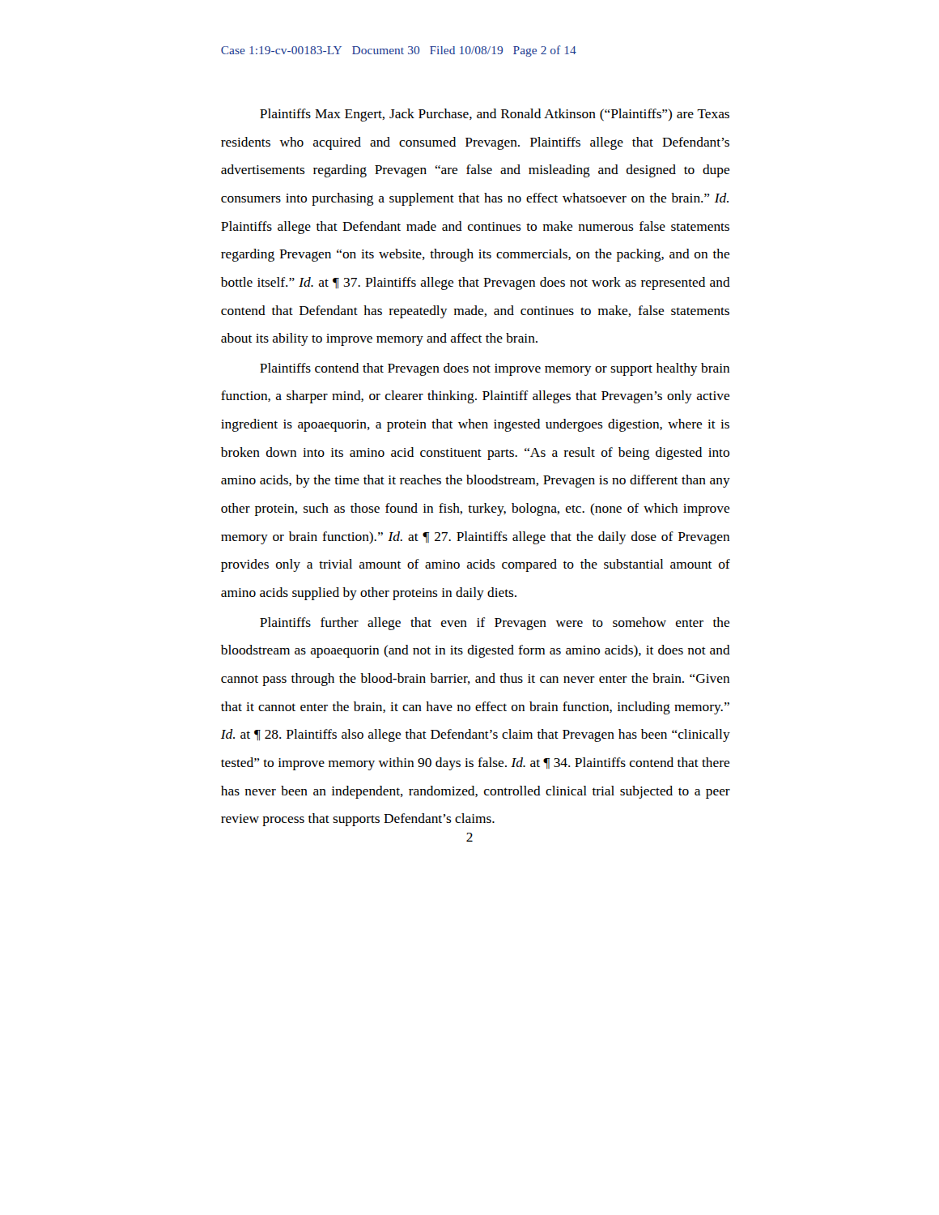Case 1:19-cv-00183-LY Document 30 Filed 10/08/19 Page 2 of 14
Plaintiffs Max Engert, Jack Purchase, and Ronald Atkinson (“Plaintiffs”) are Texas residents who acquired and consumed Prevagen. Plaintiffs allege that Defendant’s advertisements regarding Prevagen “are false and misleading and designed to dupe consumers into purchasing a supplement that has no effect whatsoever on the brain.” Id. Plaintiffs allege that Defendant made and continues to make numerous false statements regarding Prevagen “on its website, through its commercials, on the packing, and on the bottle itself.” Id. at ¶ 37. Plaintiffs allege that Prevagen does not work as represented and contend that Defendant has repeatedly made, and continues to make, false statements about its ability to improve memory and affect the brain.
Plaintiffs contend that Prevagen does not improve memory or support healthy brain function, a sharper mind, or clearer thinking. Plaintiff alleges that Prevagen’s only active ingredient is apoaequorin, a protein that when ingested undergoes digestion, where it is broken down into its amino acid constituent parts. “As a result of being digested into amino acids, by the time that it reaches the bloodstream, Prevagen is no different than any other protein, such as those found in fish, turkey, bologna, etc. (none of which improve memory or brain function).” Id. at ¶ 27. Plaintiffs allege that the daily dose of Prevagen provides only a trivial amount of amino acids compared to the substantial amount of amino acids supplied by other proteins in daily diets.
Plaintiffs further allege that even if Prevagen were to somehow enter the bloodstream as apoaequorin (and not in its digested form as amino acids), it does not and cannot pass through the blood-brain barrier, and thus it can never enter the brain. “Given that it cannot enter the brain, it can have no effect on brain function, including memory.” Id. at ¶ 28. Plaintiffs also allege that Defendant’s claim that Prevagen has been “clinically tested” to improve memory within 90 days is false. Id. at ¶ 34. Plaintiffs contend that there has never been an independent, randomized, controlled clinical trial subjected to a peer review process that supports Defendant’s claims.
2